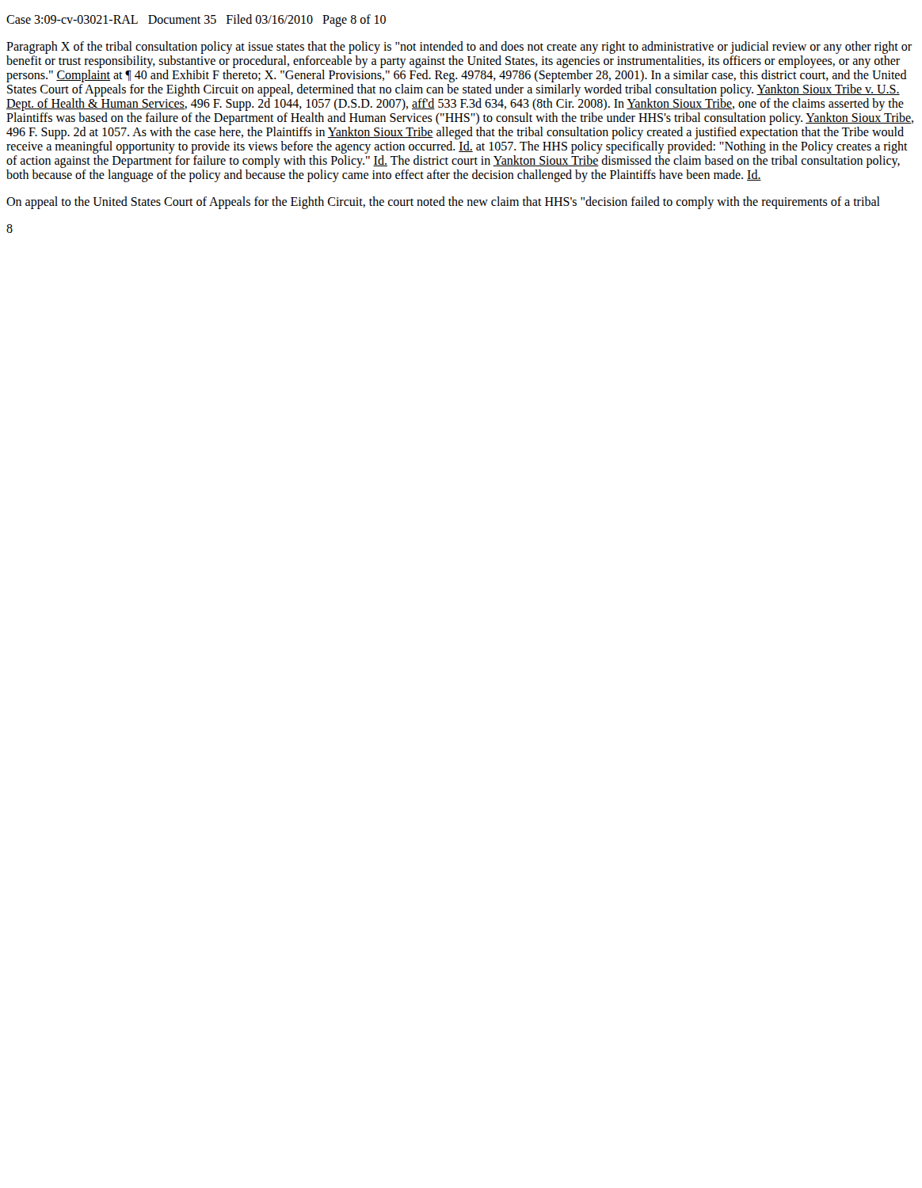Case 3:09-cv-03021-RAL Document 35 Filed 03/16/2010 Page 8 of 10
Paragraph X of the tribal consultation policy at issue states that the policy is "not intended to and does not create any right to administrative or judicial review or any other right or benefit or trust responsibility, substantive or procedural, enforceable by a party against the United States, its agencies or instrumentalities, its officers or employees, or any other persons." Complaint at ¶ 40 and Exhibit F thereto; X. "General Provisions," 66 Fed. Reg. 49784, 49786 (September 28, 2001). In a similar case, this district court, and the United States Court of Appeals for the Eighth Circuit on appeal, determined that no claim can be stated under a similarly worded tribal consultation policy. Yankton Sioux Tribe v. U.S. Dept. of Health & Human Services, 496 F. Supp. 2d 1044, 1057 (D.S.D. 2007), aff'd 533 F.3d 634, 643 (8th Cir. 2008). In Yankton Sioux Tribe, one of the claims asserted by the Plaintiffs was based on the failure of the Department of Health and Human Services ("HHS") to consult with the tribe under HHS's tribal consultation policy. Yankton Sioux Tribe, 496 F. Supp. 2d at 1057. As with the case here, the Plaintiffs in Yankton Sioux Tribe alleged that the tribal consultation policy created a justified expectation that the Tribe would receive a meaningful opportunity to provide its views before the agency action occurred. Id. at 1057. The HHS policy specifically provided: "Nothing in the Policy creates a right of action against the Department for failure to comply with this Policy." Id. The district court in Yankton Sioux Tribe dismissed the claim based on the tribal consultation policy, both because of the language of the policy and because the policy came into effect after the decision challenged by the Plaintiffs have been made. Id.
On appeal to the United States Court of Appeals for the Eighth Circuit, the court noted the new claim that HHS's "decision failed to comply with the requirements of a tribal
8